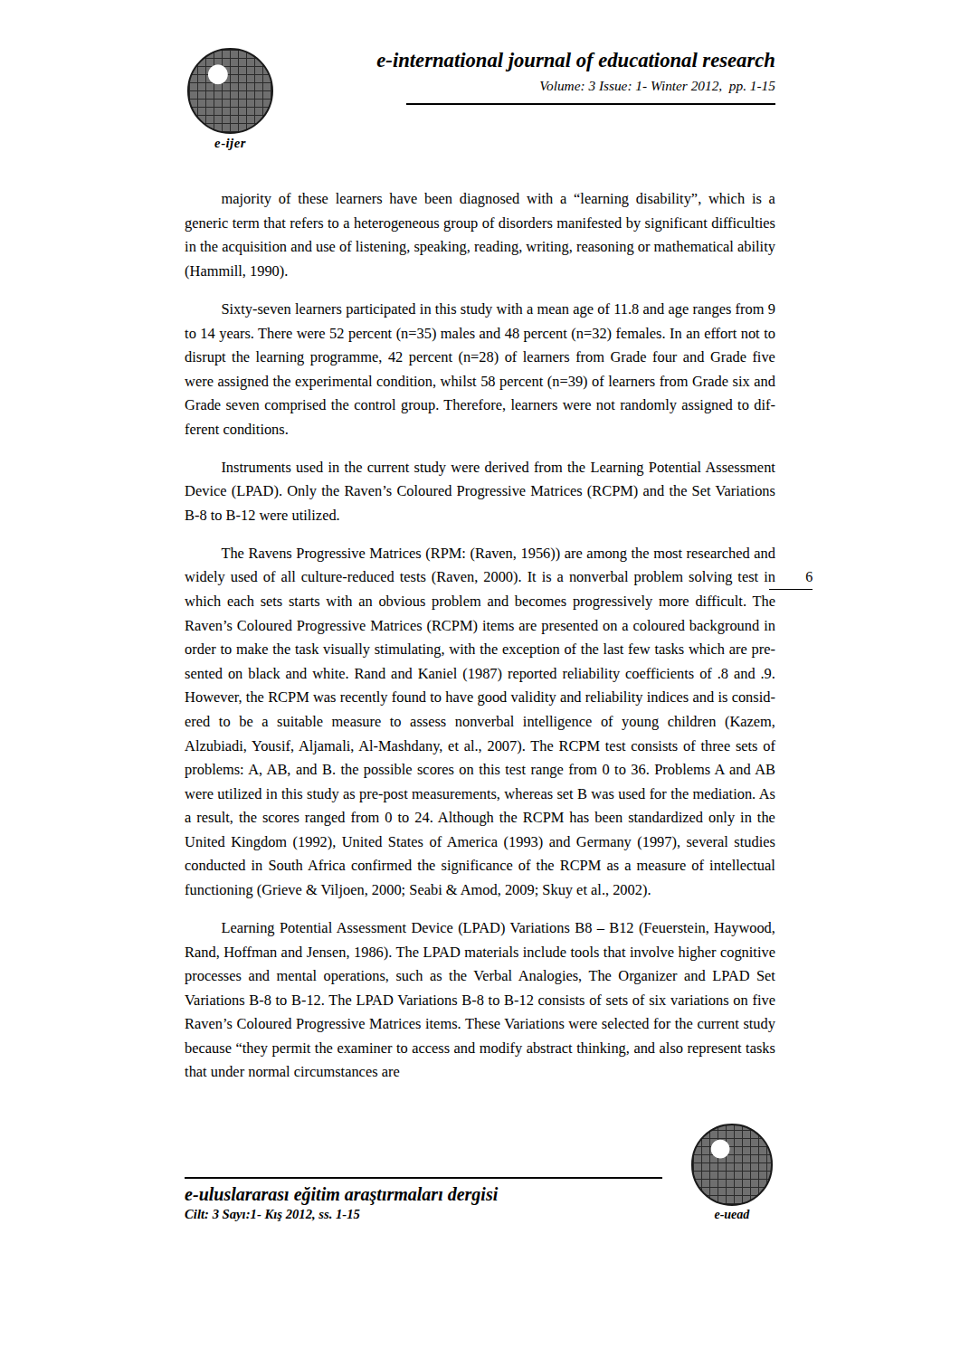e-ijer
e-international journal of educational research
Volume: 3 Issue: 1- Winter 2012, pp. 1-15
6
majority of these learners have been diagnosed with a “learning disability”, which is a generic term that refers to a heterogeneous group of disorders manifested by significant difficulties in the acquisition and use of listening, speaking, reading, writing, reasoning or mathematical ability (Hammill, 1990).
Sixty-seven learners participated in this study with a mean age of 11.8 and age ranges from 9 to 14 years. There were 52 percent (n=35) males and 48 percent (n=32) females. In an effort not to disrupt the learning programme, 42 percent (n=28) of learners from Grade four and Grade five were assigned the experimental condition, whilst 58 percent (n=39) of learners from Grade six and Grade seven comprised the control group. Therefore, learners were not randomly assigned to different conditions.
Instruments used in the current study were derived from the Learning Potential Assessment Device (LPAD). Only the Raven’s Coloured Progressive Matrices (RCPM) and the Set Variations B-8 to B-12 were utilized.
The Ravens Progressive Matrices (RPM: (Raven, 1956)) are among the most researched and widely used of all culture-reduced tests (Raven, 2000). It is a nonverbal problem solving test in which each sets starts with an obvious problem and becomes progressively more difficult. The Raven’s Coloured Progressive Matrices (RCPM) items are presented on a coloured background in order to make the task visually stimulating, with the exception of the last few tasks which are presented on black and white. Rand and Kaniel (1987) reported reliability coefficients of .8 and .9. However, the RCPM was recently found to have good validity and reliability indices and is considered to be a suitable measure to assess nonverbal intelligence of young children (Kazem, Alzubiadi, Yousif, Aljamali, Al-Mashdany, et al., 2007). The RCPM test consists of three sets of problems: A, AB, and B. the possible scores on this test range from 0 to 36. Problems A and AB were utilized in this study as pre-post measurements, whereas set B was used for the mediation. As a result, the scores ranged from 0 to 24. Although the RCPM has been standardized only in the United Kingdom (1992), United States of America (1993) and Germany (1997), several studies conducted in South Africa confirmed the significance of the RCPM as a measure of intellectual functioning (Grieve & Viljoen, 2000; Seabi & Amod, 2009; Skuy et al., 2002).
Learning Potential Assessment Device (LPAD) Variations B8 – B12 (Feuerstein, Haywood, Rand, Hoffman and Jensen, 1986). The LPAD materials include tools that involve higher cognitive processes and mental operations, such as the Verbal Analogies, The Organizer and LPAD Set Variations B-8 to B-12. The LPAD Variations B-8 to B-12 consists of sets of six variations on five Raven’s Coloured Progressive Matrices items. These Variations were selected for the current study because “they permit the examiner to access and modify abstract thinking, and also represent tasks that under normal circumstances are
e-uluslararası eğitim araştırmaları dergisi
Cilt: 3 Sayı:1- Kış 2012, ss. 1-15
e-uead